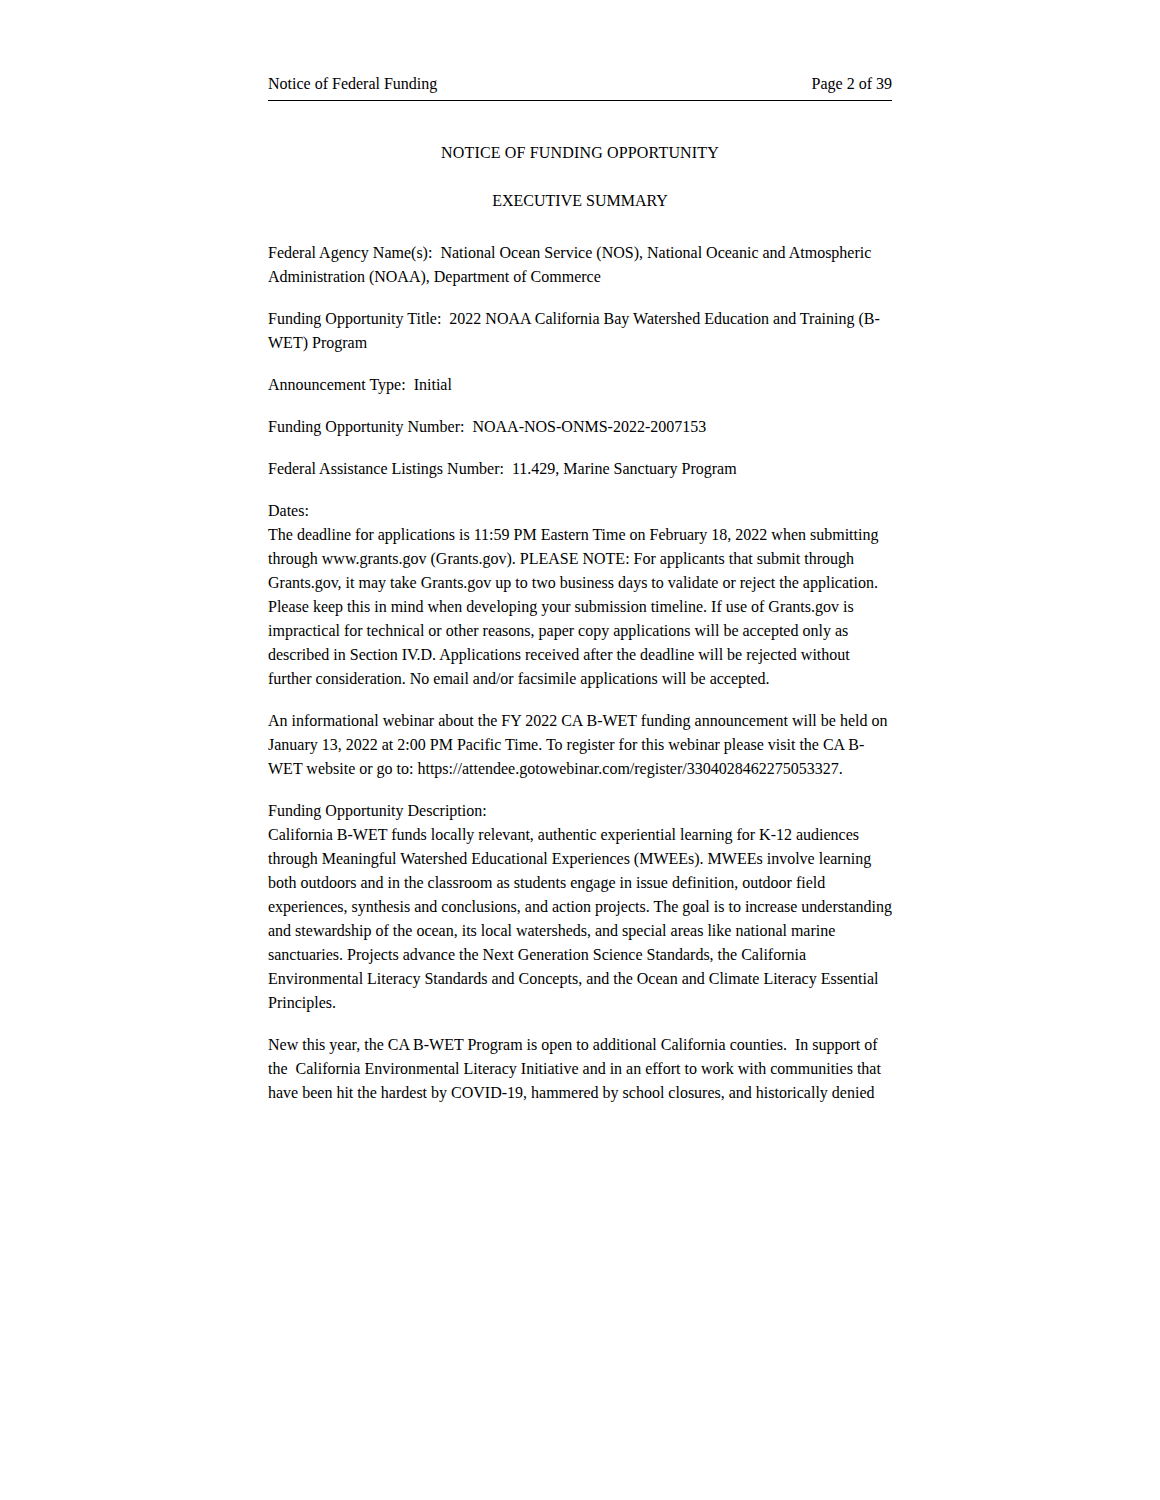Notice of Federal Funding
Page 2 of 39
NOTICE OF FUNDING OPPORTUNITY
EXECUTIVE SUMMARY
Federal Agency Name(s): National Ocean Service (NOS), National Oceanic and Atmospheric Administration (NOAA), Department of Commerce
Funding Opportunity Title: 2022 NOAA California Bay Watershed Education and Training (B-WET) Program
Announcement Type: Initial
Funding Opportunity Number: NOAA-NOS-ONMS-2022-2007153
Federal Assistance Listings Number: 11.429, Marine Sanctuary Program
Dates:
The deadline for applications is 11:59 PM Eastern Time on February 18, 2022 when submitting through www.grants.gov (Grants.gov). PLEASE NOTE: For applicants that submit through Grants.gov, it may take Grants.gov up to two business days to validate or reject the application. Please keep this in mind when developing your submission timeline. If use of Grants.gov is impractical for technical or other reasons, paper copy applications will be accepted only as described in Section IV.D. Applications received after the deadline will be rejected without further consideration. No email and/or facsimile applications will be accepted.
An informational webinar about the FY 2022 CA B-WET funding announcement will be held on January 13, 2022 at 2:00 PM Pacific Time. To register for this webinar please visit the CA B-WET website or go to: https://attendee.gotowebinar.com/register/3304028462275053327.
Funding Opportunity Description:
California B-WET funds locally relevant, authentic experiential learning for K-12 audiences through Meaningful Watershed Educational Experiences (MWEEs). MWEEs involve learning both outdoors and in the classroom as students engage in issue definition, outdoor field experiences, synthesis and conclusions, and action projects. The goal is to increase understanding and stewardship of the ocean, its local watersheds, and special areas like national marine sanctuaries. Projects advance the Next Generation Science Standards, the California Environmental Literacy Standards and Concepts, and the Ocean and Climate Literacy Essential Principles.
New this year, the CA B-WET Program is open to additional California counties. In support of the California Environmental Literacy Initiative and in an effort to work with communities that have been hit the hardest by COVID-19, hammered by school closures, and historically denied